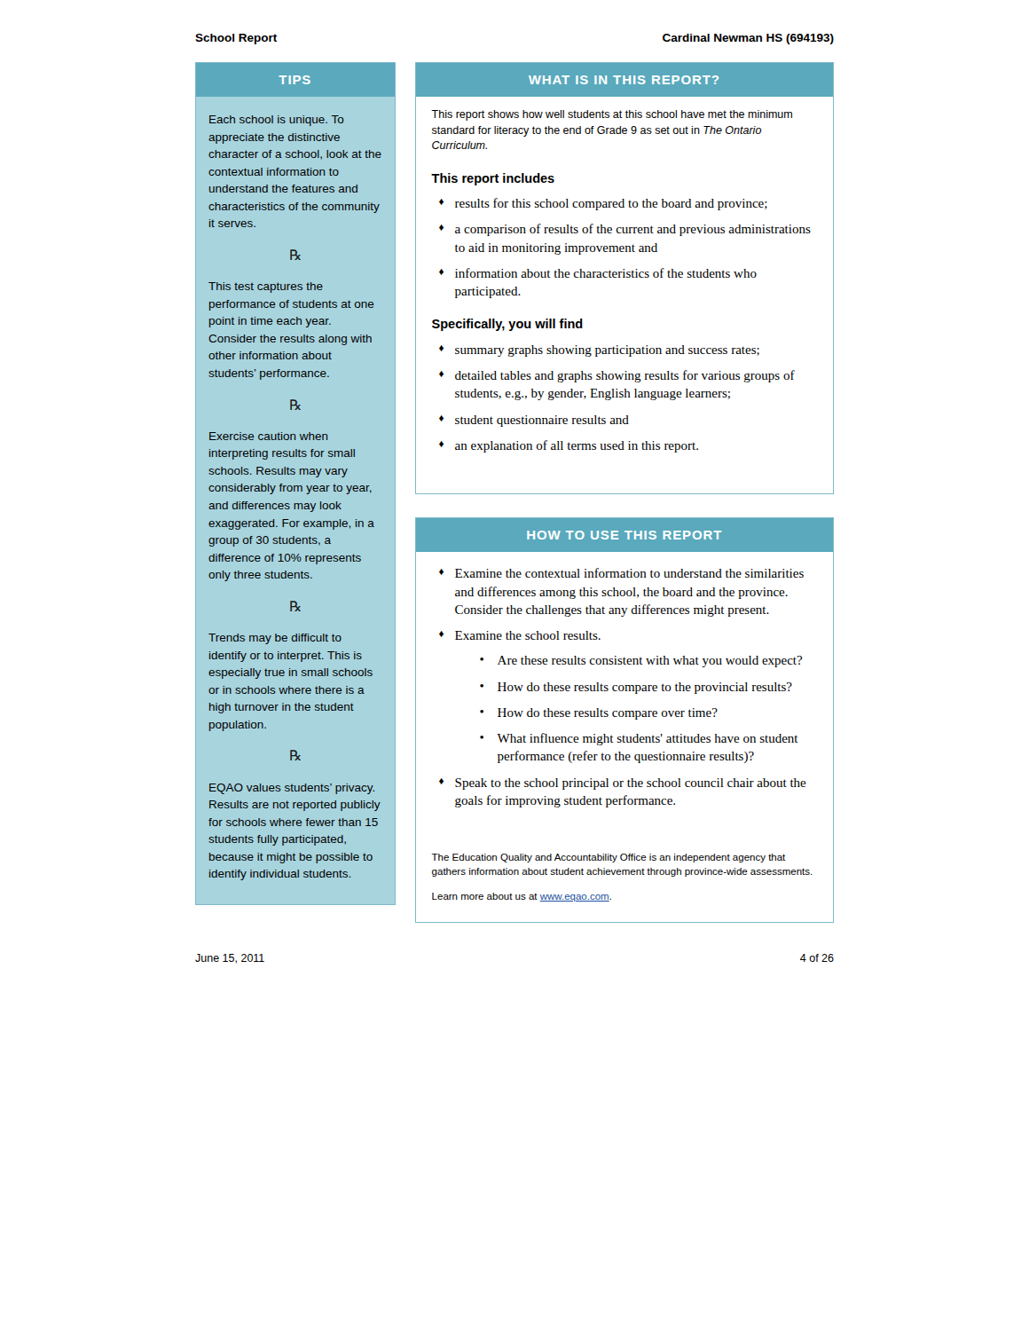School Report
Cardinal Newman HS (694193)
TIPS
Each school is unique. To appreciate the distinctive character of a school, look at the contextual information to understand the features and characteristics of the community it serves.
℞
This test captures the performance of students at one point in time each year. Consider the results along with other information about students’ performance.
℞
Exercise caution when interpreting results for small schools. Results may vary considerably from year to year, and differences may look exaggerated. For example, in a group of 30 students, a difference of 10% represents only three students.
℞
Trends may be difficult to identify or to interpret. This is especially true in small schools or in schools where there is a high turnover in the student population.
℞
EQAO values students’ privacy. Results are not reported publicly for schools where fewer than 15 students fully participated, because it might be possible to identify individual students.
WHAT IS IN THIS REPORT?
This report shows how well students at this school have met the minimum standard for literacy to the end of Grade 9 as set out in The Ontario Curriculum.
This report includes
results for this school compared to the board and province;
a comparison of results of the current and previous administrations to aid in monitoring improvement and
information about the characteristics of the students who participated.
Specifically, you will find
summary graphs showing participation and success rates;
detailed tables and graphs showing results for various groups of students, e.g., by gender, English language learners;
student questionnaire results and
an explanation of all terms used in this report.
HOW TO USE THIS REPORT
Examine the contextual information to understand the similarities and differences among this school, the board and the province. Consider the challenges that any differences might present.
Examine the school results.
Are these results consistent with what you would expect?
How do these results compare to the provincial results?
How do these results compare over time?
What influence might students' attitudes have on student performance (refer to the questionnaire results)?
Speak to the school principal or the school council chair about the goals for improving student performance.
The Education Quality and Accountability Office is an independent agency that gathers information about student achievement through province-wide assessments.
Learn more about us at www.eqao.com.
June 15, 2011
4 of 26